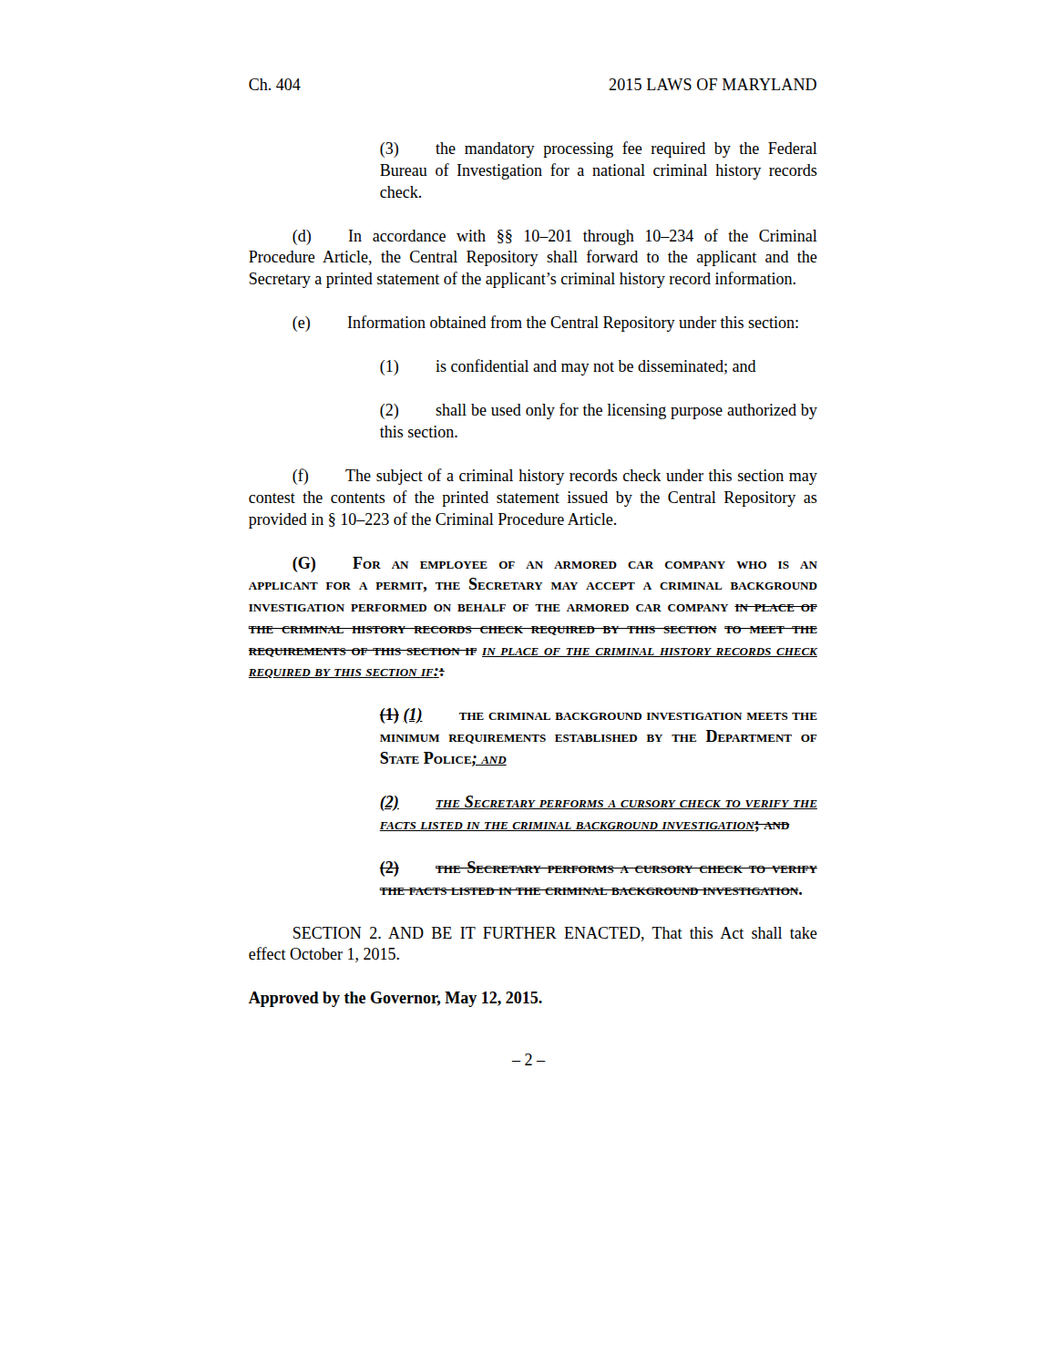Ch. 404
2015 LAWS OF MARYLAND
(3) the mandatory processing fee required by the Federal Bureau of Investigation for a national criminal history records check.
(d) In accordance with §§ 10–201 through 10–234 of the Criminal Procedure Article, the Central Repository shall forward to the applicant and the Secretary a printed statement of the applicant’s criminal history record information.
(e) Information obtained from the Central Repository under this section:
(1) is confidential and may not be disseminated; and
(2) shall be used only for the licensing purpose authorized by this section.
(f) The subject of a criminal history records check under this section may contest the contents of the printed statement issued by the Central Repository as provided in § 10–223 of the Criminal Procedure Article.
(G) For an employee of an armored car company who is an applicant for a permit, the Secretary may accept a criminal background investigation performed on behalf of the armored car company in place of the criminal history records check required by this section to meet the requirements of this section if in place of the criminal history records check required by this section if::
(1) (1) the criminal background investigation meets the minimum requirements established by the Department of State Police; and
(2) the Secretary performs a cursory check to verify the facts listed in the criminal background investigation; and
(2) the Secretary performs a cursory check to verify the facts listed in the criminal background investigation.
SECTION 2. AND BE IT FURTHER ENACTED, That this Act shall take effect October 1, 2015.
Approved by the Governor, May 12, 2015.
– 2 –